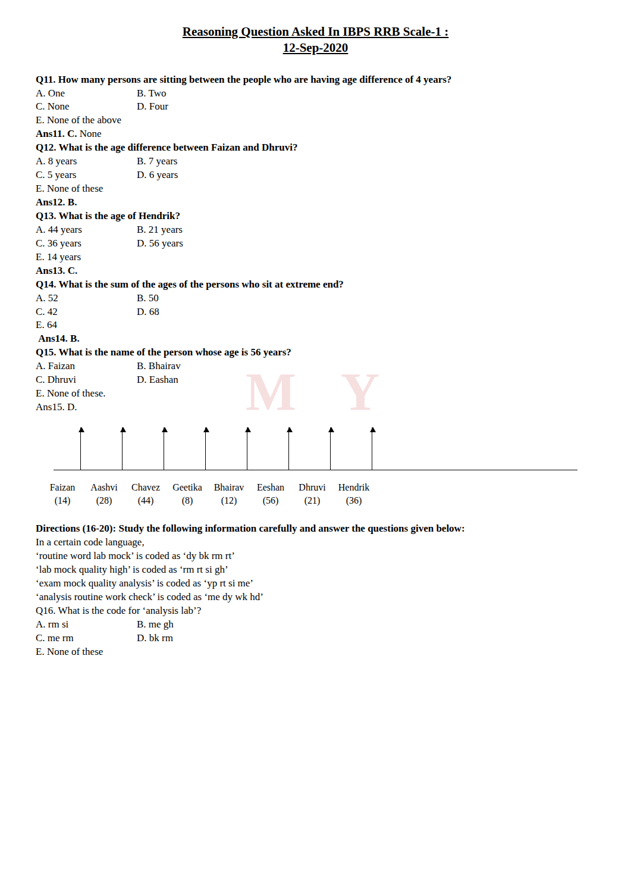Reasoning Question Asked In IBPS RRB Scale-1 :
12-Sep-2020
Q11. How many persons are sitting between the people who are having age difference of 4 years?
A. One B. Two
C. None D. Four
E. None of the above
Ans11. C. None
Q12. What is the age difference between Faizan and Dhruvi?
A. 8 years B. 7 years
C. 5 years D. 6 years
E. None of these
Ans12. B.
Q13. What is the age of Hendrik?
A. 44 years B. 21 years
C. 36 years D. 56 years
E. 14 years
Ans13. C.
Q14. What is the sum of the ages of the persons who sit at extreme end?
A. 52 B. 50
C. 42 D. 68
E. 64
Ans14. B.
Q15. What is the name of the person whose age is 56 years?
A. Faizan B. Bhairav
C. Dhruvi D. Eashan
E. None of these.
Ans15. D.
M Y
Faizan(14)
Aashvi(28)
Chavez(44)
Geetika(8)
Bhairav(12)
Eeshan(56)
Dhruvi(21)
Hendrik(36)
Directions (16-20): Study the following information carefully and answer the questions given below:
In a certain code language,
‘routine word lab mock’ is coded as ‘dy bk rm rt’
‘lab mock quality high’ is coded as ‘rm rt si gh’
‘exam mock quality analysis’ is coded as ‘yp rt si me’
‘analysis routine work check’ is coded as ‘me dy wk hd’
Q16. What is the code for ‘analysis lab’?
A. rm si B. me gh
C. me rm D. bk rm
E. None of these